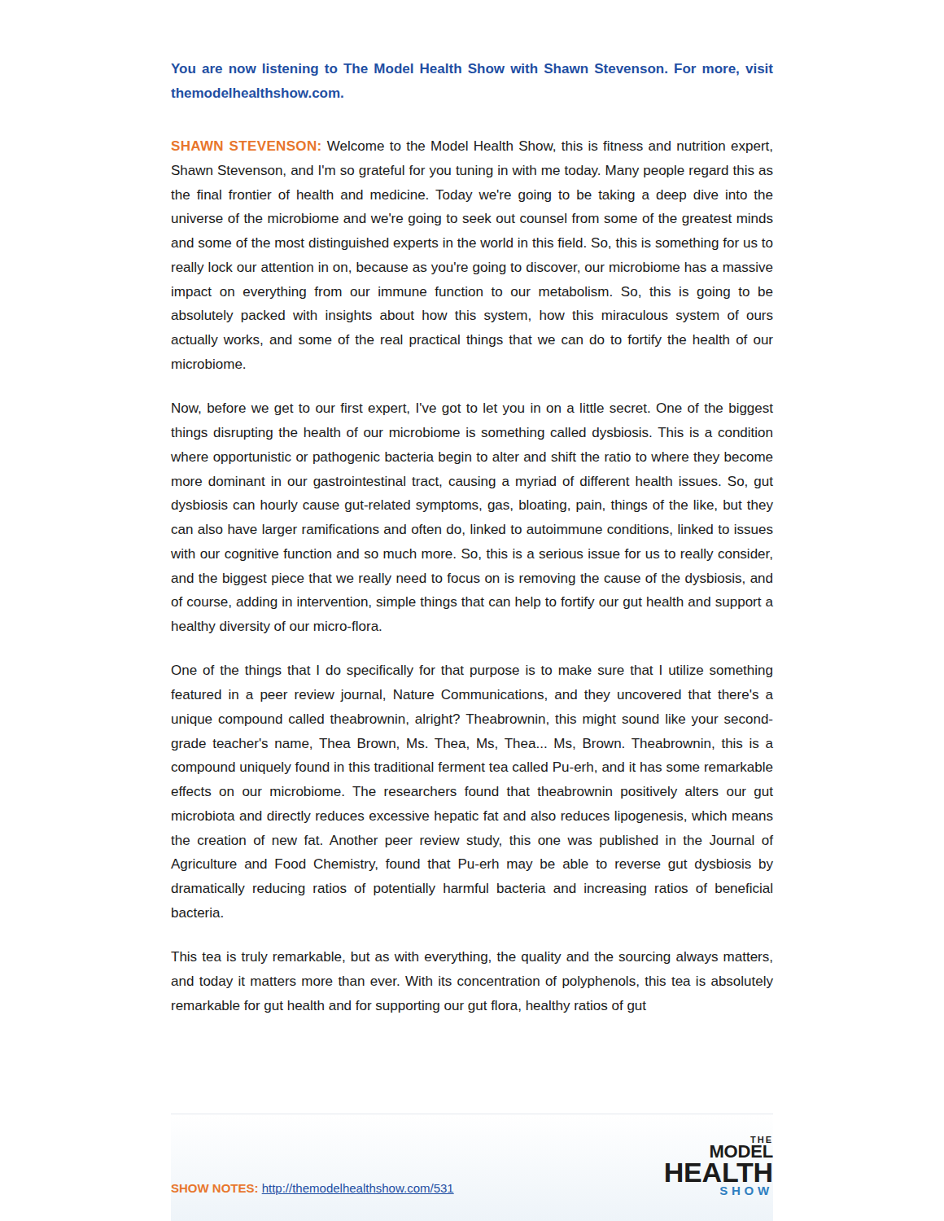You are now listening to The Model Health Show with Shawn Stevenson. For more, visit themodelhealthshow.com.
SHAWN STEVENSON: Welcome to the Model Health Show, this is fitness and nutrition expert, Shawn Stevenson, and I'm so grateful for you tuning in with me today. Many people regard this as the final frontier of health and medicine. Today we're going to be taking a deep dive into the universe of the microbiome and we're going to seek out counsel from some of the greatest minds and some of the most distinguished experts in the world in this field. So, this is something for us to really lock our attention in on, because as you're going to discover, our microbiome has a massive impact on everything from our immune function to our metabolism. So, this is going to be absolutely packed with insights about how this system, how this miraculous system of ours actually works, and some of the real practical things that we can do to fortify the health of our microbiome.
Now, before we get to our first expert, I've got to let you in on a little secret. One of the biggest things disrupting the health of our microbiome is something called dysbiosis. This is a condition where opportunistic or pathogenic bacteria begin to alter and shift the ratio to where they become more dominant in our gastrointestinal tract, causing a myriad of different health issues. So, gut dysbiosis can hourly cause gut-related symptoms, gas, bloating, pain, things of the like, but they can also have larger ramifications and often do, linked to autoimmune conditions, linked to issues with our cognitive function and so much more. So, this is a serious issue for us to really consider, and the biggest piece that we really need to focus on is removing the cause of the dysbiosis, and of course, adding in intervention, simple things that can help to fortify our gut health and support a healthy diversity of our micro-flora.
One of the things that I do specifically for that purpose is to make sure that I utilize something featured in a peer review journal, Nature Communications, and they uncovered that there's a unique compound called theabrownin, alright? Theabrownin, this might sound like your second-grade teacher's name, Thea Brown, Ms. Thea, Ms, Thea... Ms, Brown. Theabrownin, this is a compound uniquely found in this traditional ferment tea called Pu-erh, and it has some remarkable effects on our microbiome. The researchers found that theabrownin positively alters our gut microbiota and directly reduces excessive hepatic fat and also reduces lipogenesis, which means the creation of new fat. Another peer review study, this one was published in the Journal of Agriculture and Food Chemistry, found that Pu-erh may be able to reverse gut dysbiosis by dramatically reducing ratios of potentially harmful bacteria and increasing ratios of beneficial bacteria.
This tea is truly remarkable, but as with everything, the quality and the sourcing always matters, and today it matters more than ever. With its concentration of polyphenols, this tea is absolutely remarkable for gut health and for supporting our gut flora, healthy ratios of gut
SHOW NOTES: http://themodelhealthshow.com/531
THE MODEL HEALTH SHOW